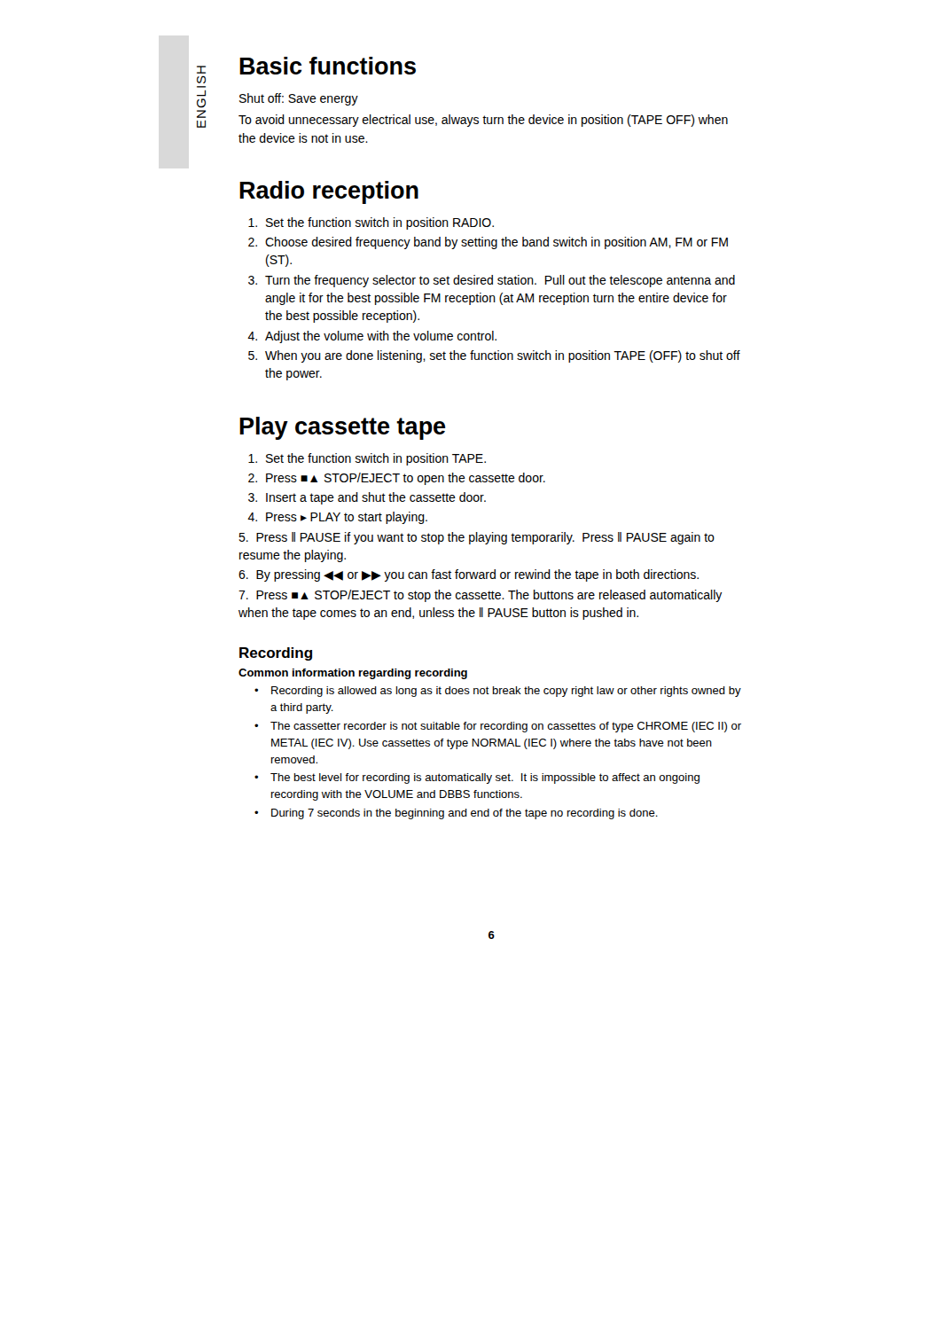ENGLISH
Basic functions
Shut off: Save energy
To avoid unnecessary electrical use, always turn the device in position (TAPE OFF) when the device is not in use.
Radio reception
Set the function switch in position RADIO.
Choose desired frequency band by setting the band switch in position AM, FM or FM (ST).
Turn the frequency selector to set desired station. Pull out the telescope antenna and angle it for the best possible FM reception (at AM reception turn the entire device for the best possible reception).
Adjust the volume with the volume control.
When you are done listening, set the function switch in position TAPE (OFF) to shut off the power.
Play cassette tape
Set the function switch in position TAPE.
Press ■▲ STOP/EJECT to open the cassette door.
Insert a tape and shut the cassette door.
Press ▸ PLAY to start playing.
5. Press ‖ PAUSE if you want to stop the playing temporarily. Press ‖ PAUSE again to resume the playing.
6. By pressing ◀◀ or ▶▶ you can fast forward or rewind the tape in both directions.
7. Press ■▲ STOP/EJECT to stop the cassette. The buttons are released automatically when the tape comes to an end, unless the ‖ PAUSE button is pushed in.
Recording
Common information regarding recording
Recording is allowed as long as it does not break the copy right law or other rights owned by a third party.
The cassetter recorder is not suitable for recording on cassettes of type CHROME (IEC II) or METAL (IEC IV). Use cassettes of type NORMAL (IEC I) where the tabs have not been removed.
The best level for recording is automatically set. It is impossible to affect an ongoing recording with the VOLUME and DBBS functions.
During 7 seconds in the beginning and end of the tape no recording is done.
6